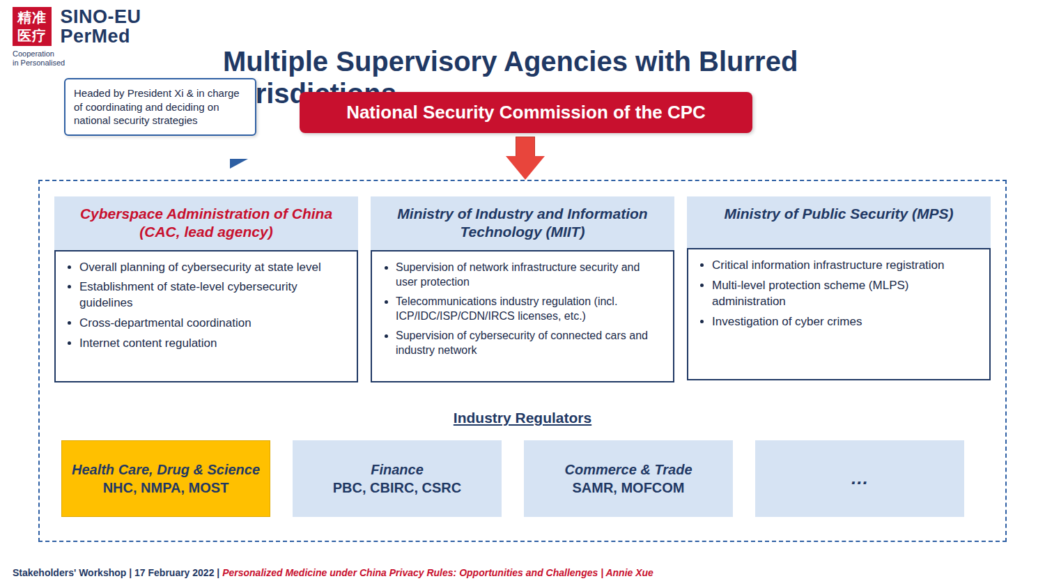精准
医疗
SINO-EU
PerMed
Cooperation
in Personalised
Multiple Supervisory Agencies with Blurred Jurisdictions
Headed by President Xi & in charge of coordinating and deciding on national security strategies
National Security Commission of the CPC
Cyberspace Administration of China (CAC, lead agency)
Overall planning of cybersecurity at state level
Establishment of state-level cybersecurity guidelines
Cross-departmental coordination
Internet content regulation
Ministry of Industry and Information Technology (MIIT)
Supervision of network infrastructure security and user protection
Telecommunications industry regulation (incl. ICP/IDC/ISP/CDN/IRCS licenses, etc.)
Supervision of cybersecurity of connected cars and industry network
Ministry of Public Security (MPS)
Critical information infrastructure registration
Multi-level protection scheme (MLPS) administration
Investigation of cyber crimes
Industry Regulators
Health Care, Drug & Science
NHC, NMPA, MOST
Finance
PBC, CBIRC, CSRC
Commerce & Trade
SAMR, MOFCOM
…
Stakeholders' Workshop | 17 February 2022 | Personalized Medicine under China Privacy Rules: Opportunities and Challenges | Annie Xue